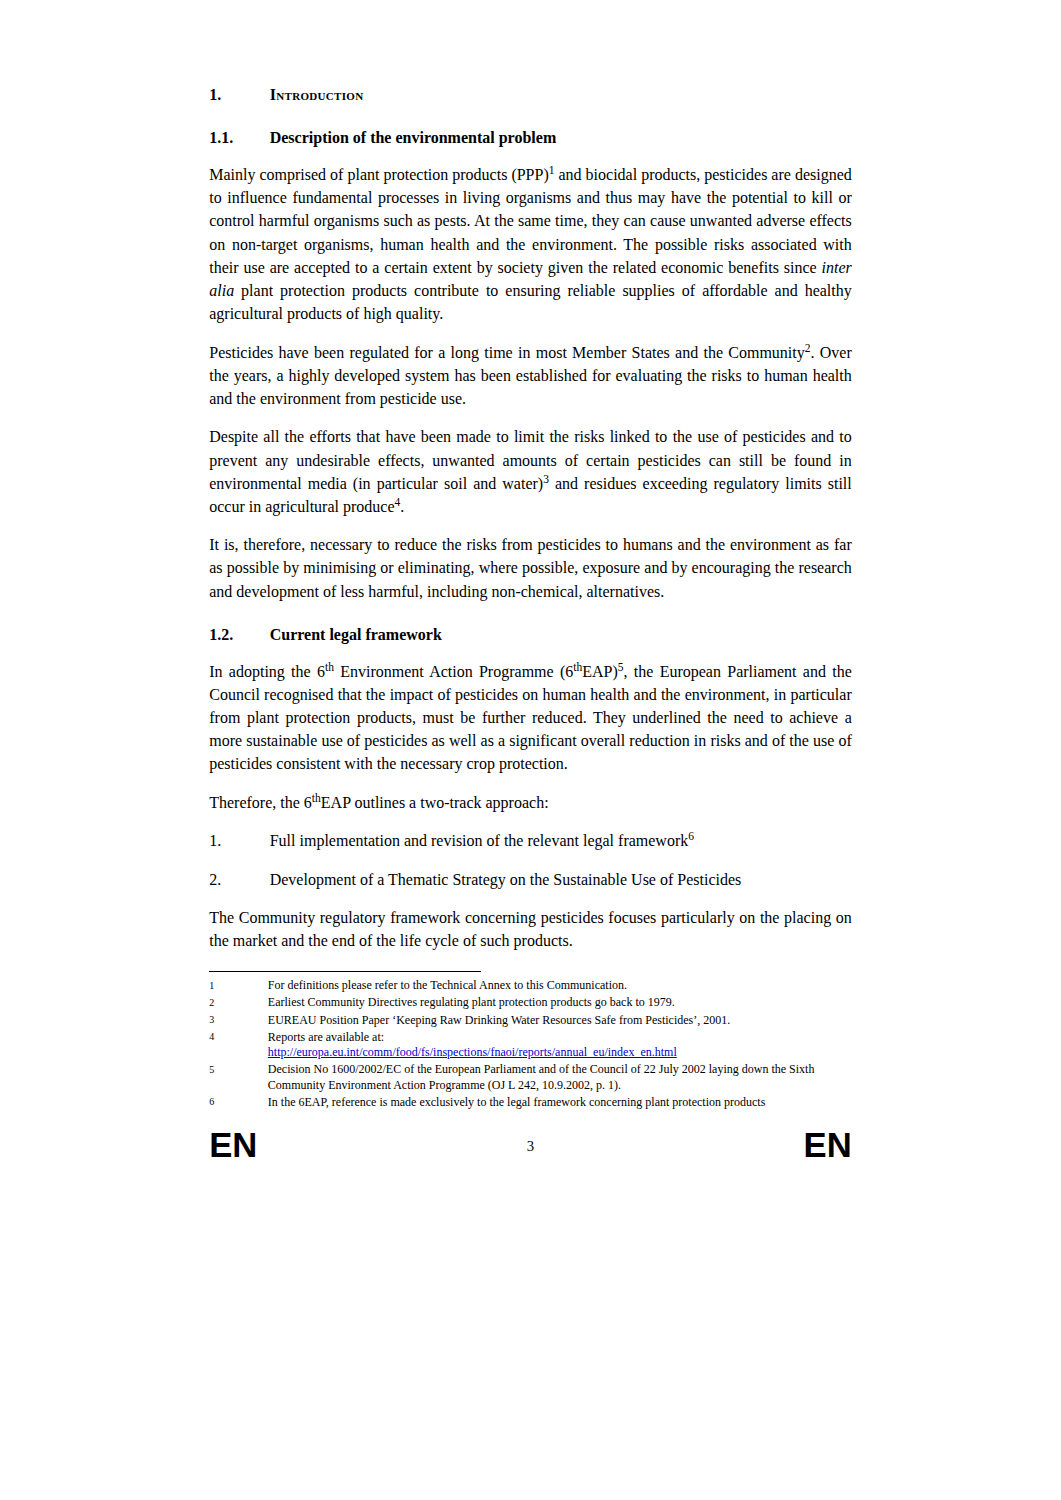1. Introduction
1.1. Description of the environmental problem
Mainly comprised of plant protection products (PPP)1 and biocidal products, pesticides are designed to influence fundamental processes in living organisms and thus may have the potential to kill or control harmful organisms such as pests. At the same time, they can cause unwanted adverse effects on non-target organisms, human health and the environment. The possible risks associated with their use are accepted to a certain extent by society given the related economic benefits since inter alia plant protection products contribute to ensuring reliable supplies of affordable and healthy agricultural products of high quality.
Pesticides have been regulated for a long time in most Member States and the Community2. Over the years, a highly developed system has been established for evaluating the risks to human health and the environment from pesticide use.
Despite all the efforts that have been made to limit the risks linked to the use of pesticides and to prevent any undesirable effects, unwanted amounts of certain pesticides can still be found in environmental media (in particular soil and water)3 and residues exceeding regulatory limits still occur in agricultural produce4.
It is, therefore, necessary to reduce the risks from pesticides to humans and the environment as far as possible by minimising or eliminating, where possible, exposure and by encouraging the research and development of less harmful, including non-chemical, alternatives.
1.2. Current legal framework
In adopting the 6th Environment Action Programme (6thEAP)5, the European Parliament and the Council recognised that the impact of pesticides on human health and the environment, in particular from plant protection products, must be further reduced. They underlined the need to achieve a more sustainable use of pesticides as well as a significant overall reduction in risks and of the use of pesticides consistent with the necessary crop protection.
Therefore, the 6thEAP outlines a two-track approach:
1. Full implementation and revision of the relevant legal framework6 2. Development of a Thematic Strategy on the Sustainable Use of Pesticides
The Community regulatory framework concerning pesticides focuses particularly on the placing on the market and the end of the life cycle of such products.
1
For definitions please refer to the Technical Annex to this Communication.
2
Earliest Community Directives regulating plant protection products go back to 1979.
3
EUREAU Position Paper ‘Keeping Raw Drinking Water Resources Safe from Pesticides’, 2001.
4
Reports are available at:
http://europa.eu.int/comm/food/fs/inspections/fnaoi/reports/annual_eu/index_en.html
5
Decision No 1600/2002/EC of the European Parliament and of the Council of 22 July 2002 laying down the Sixth Community Environment Action Programme (OJ L 242, 10.9.2002, p. 1).
6
In the 6EAP, reference is made exclusively to the legal framework concerning plant protection products
EN
3
EN